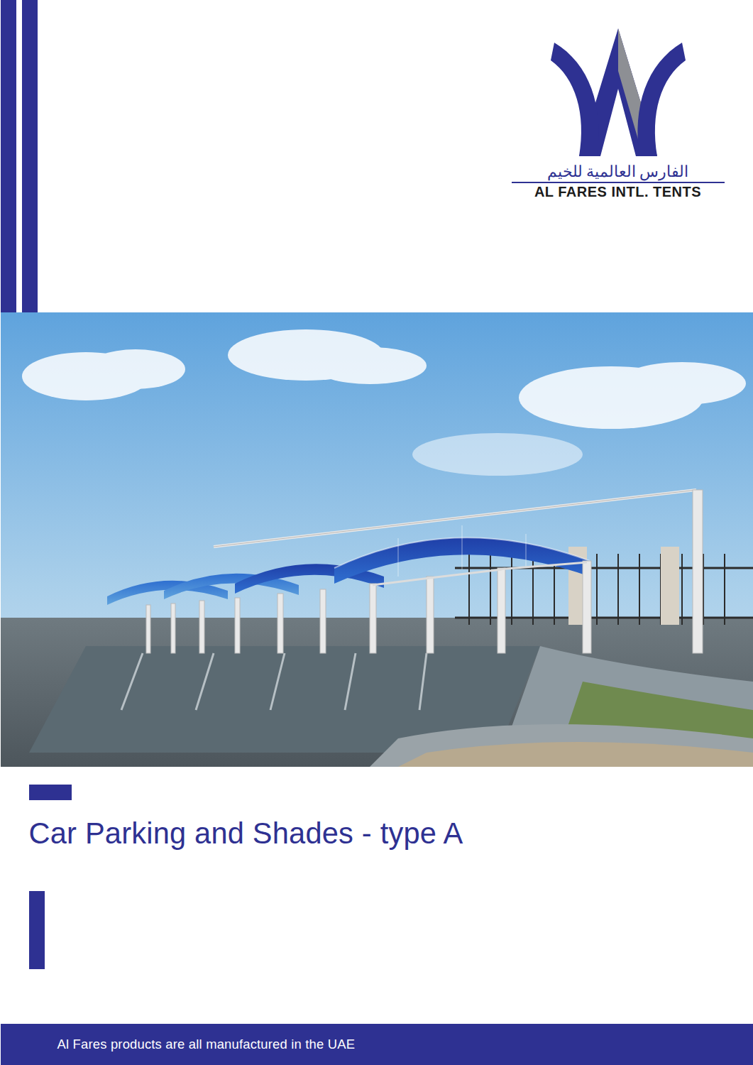الفارس العالمية للخيم
AL FARES INTL. TENTS
Car park shade structures, type A
Car Parking and Shades - type A
Al Fares products are all manufactured in the UAE